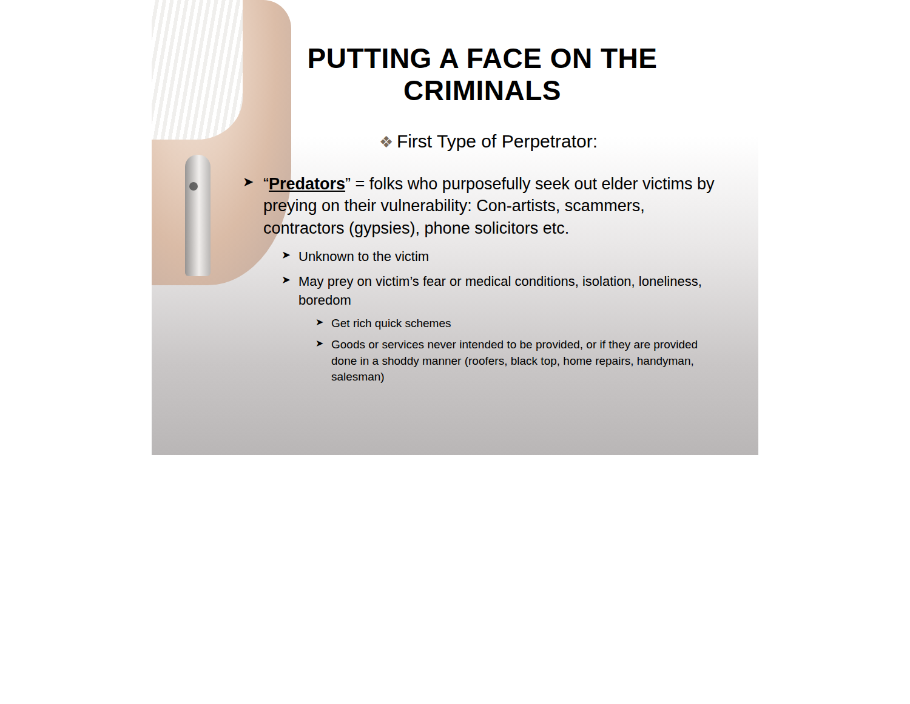PUTTING A FACE ON THE CRIMINALS
❖First Type of Perpetrator:
“Predators” = folks who purposefully seek out elder victims by preying on their vulnerability: Con-artists, scammers, contractors (gypsies), phone solicitors etc.
Unknown to the victim
May prey on victim’s fear or medical conditions, isolation, loneliness, boredom
Get rich quick schemes
Goods or services never intended to be provided, or if they are provided done in a shoddy manner (roofers, black top, home repairs, handyman, salesman)